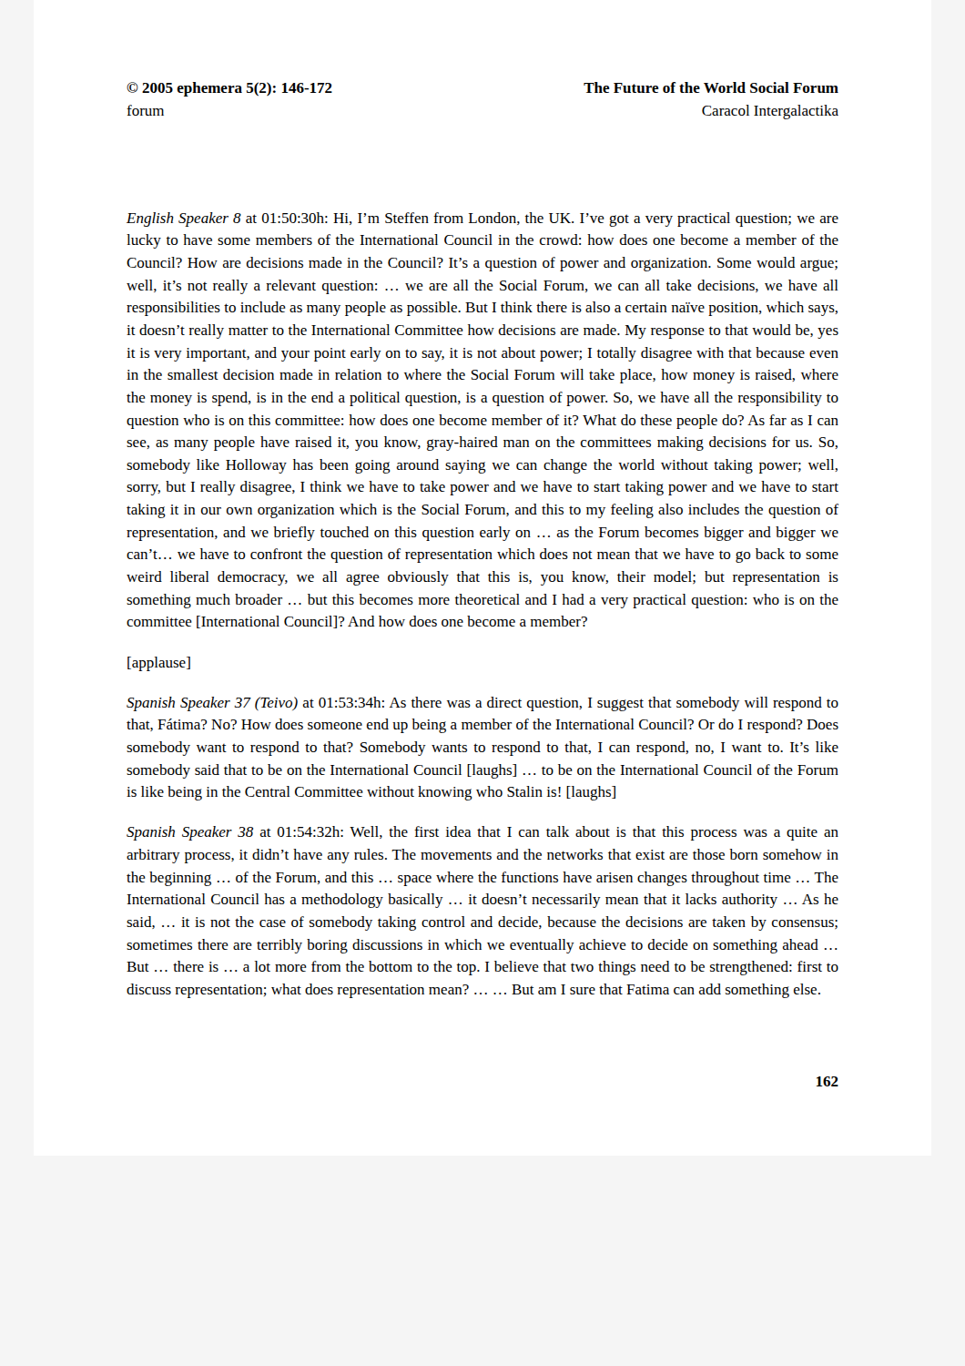© 2005 ephemera 5(2): 146-172 forum
The Future of the World Social Forum Caracol Intergalactika
English Speaker 8 at 01:50:30h: Hi, I’m Steffen from London, the UK. I’ve got a very practical question; we are lucky to have some members of the International Council in the crowd: how does one become a member of the Council? How are decisions made in the Council? It’s a question of power and organization. Some would argue; well, it’s not really a relevant question: … we are all the Social Forum, we can all take decisions, we have all responsibilities to include as many people as possible. But I think there is also a certain naïve position, which says, it doesn’t really matter to the International Committee how decisions are made. My response to that would be, yes it is very important, and your point early on to say, it is not about power; I totally disagree with that because even in the smallest decision made in relation to where the Social Forum will take place, how money is raised, where the money is spend, is in the end a political question, is a question of power. So, we have all the responsibility to question who is on this committee: how does one become member of it? What do these people do? As far as I can see, as many people have raised it, you know, gray-haired man on the committees making decisions for us. So, somebody like Holloway has been going around saying we can change the world without taking power; well, sorry, but I really disagree, I think we have to take power and we have to start taking power and we have to start taking it in our own organization which is the Social Forum, and this to my feeling also includes the question of representation, and we briefly touched on this question early on … as the Forum becomes bigger and bigger we can’t… we have to confront the question of representation which does not mean that we have to go back to some weird liberal democracy, we all agree obviously that this is, you know, their model; but representation is something much broader … but this becomes more theoretical and I had a very practical question: who is on the committee [International Council]? And how does one become a member?
[applause]
Spanish Speaker 37 (Teivo) at 01:53:34h: As there was a direct question, I suggest that somebody will respond to that, Fátima? No? How does someone end up being a member of the International Council? Or do I respond? Does somebody want to respond to that? Somebody wants to respond to that, I can respond, no, I want to. It’s like somebody said that to be on the International Council [laughs] … to be on the International Council of the Forum is like being in the Central Committee without knowing who Stalin is! [laughs]
Spanish Speaker 38 at 01:54:32h: Well, the first idea that I can talk about is that this process was a quite an arbitrary process, it didn’t have any rules. The movements and the networks that exist are those born somehow in the beginning … of the Forum, and this … space where the functions have arisen changes throughout time … The International Council has a methodology basically … it doesn’t necessarily mean that it lacks authority … As he said, … it is not the case of somebody taking control and decide, because the decisions are taken by consensus; sometimes there are terribly boring discussions in which we eventually achieve to decide on something ahead … But … there is … a lot more from the bottom to the top. I believe that two things need to be strengthened: first to discuss representation; what does representation mean? … … But am I sure that Fatima can add something else.
162